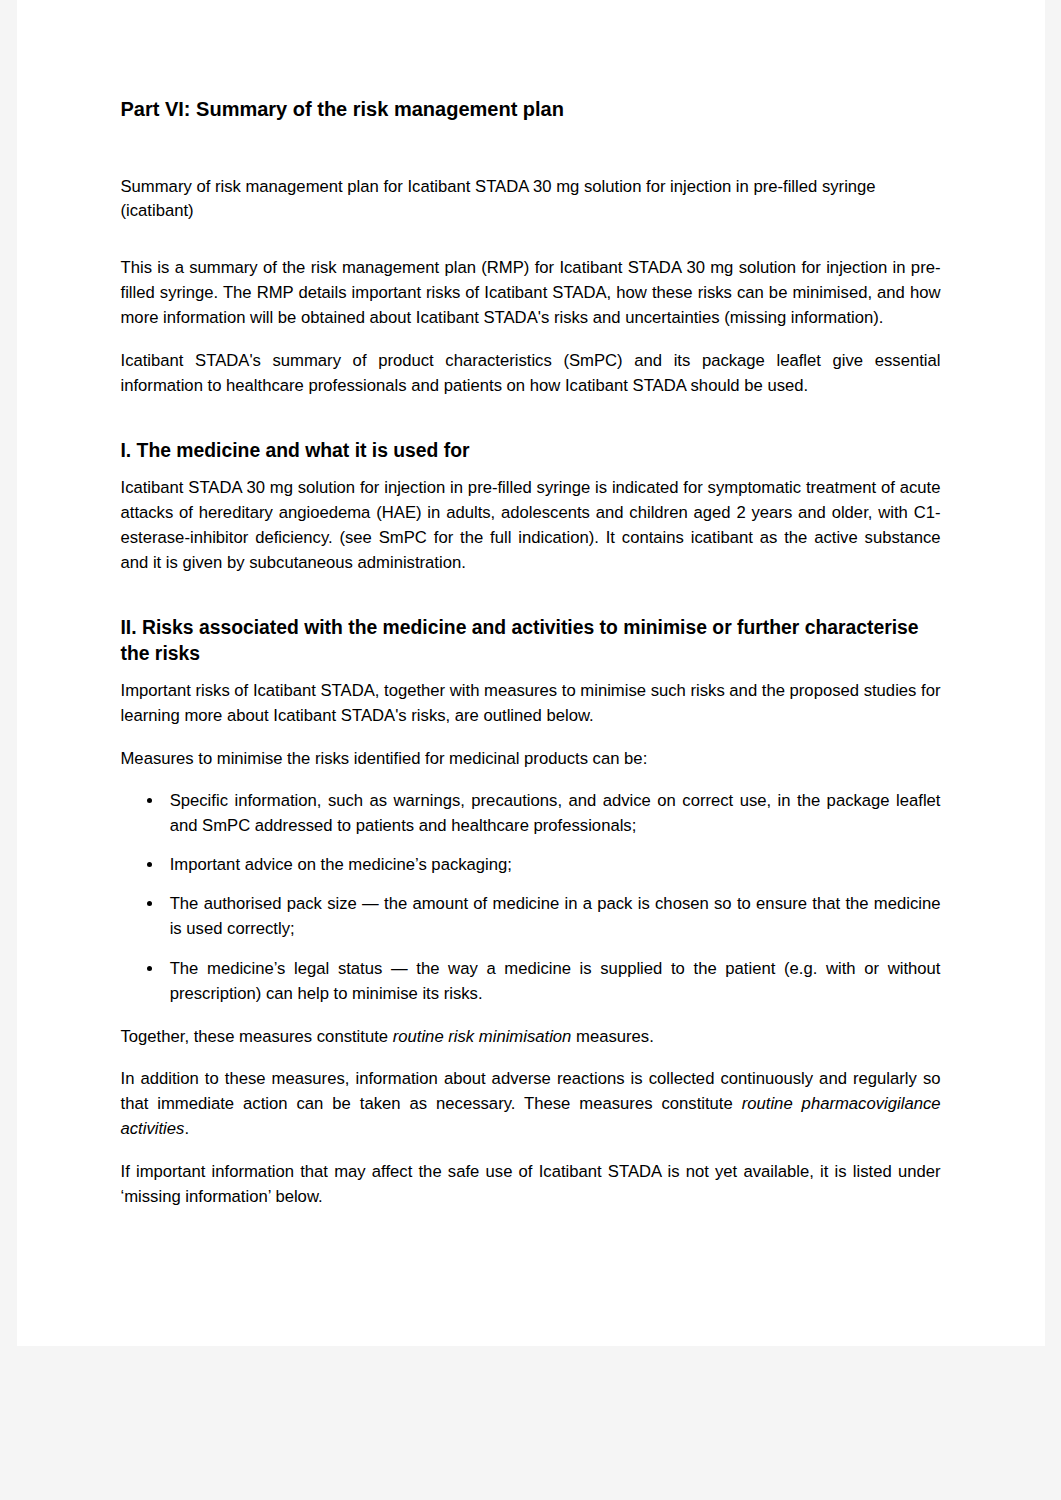Part VI: Summary of the risk management plan
Summary of risk management plan for Icatibant STADA 30 mg solution for injection in pre-filled syringe (icatibant)
This is a summary of the risk management plan (RMP) for Icatibant STADA 30 mg solution for injection in pre-filled syringe. The RMP details important risks of Icatibant STADA, how these risks can be minimised, and how more information will be obtained about Icatibant STADA's risks and uncertainties (missing information).
Icatibant STADA's summary of product characteristics (SmPC) and its package leaflet give essential information to healthcare professionals and patients on how Icatibant STADA should be used.
I. The medicine and what it is used for
Icatibant STADA 30 mg solution for injection in pre-filled syringe is indicated for symptomatic treatment of acute attacks of hereditary angioedema (HAE) in adults, adolescents and children aged 2 years and older, with C1-esterase-inhibitor deficiency. (see SmPC for the full indication). It contains icatibant as the active substance and it is given by subcutaneous administration.
II. Risks associated with the medicine and activities to minimise or further characterise the risks
Important risks of Icatibant STADA, together with measures to minimise such risks and the proposed studies for learning more about Icatibant STADA's risks, are outlined below.
Measures to minimise the risks identified for medicinal products can be:
Specific information, such as warnings, precautions, and advice on correct use, in the package leaflet and SmPC addressed to patients and healthcare professionals;
Important advice on the medicine’s packaging;
The authorised pack size — the amount of medicine in a pack is chosen so to ensure that the medicine is used correctly;
The medicine’s legal status — the way a medicine is supplied to the patient (e.g. with or without prescription) can help to minimise its risks.
Together, these measures constitute routine risk minimisation measures.
In addition to these measures, information about adverse reactions is collected continuously and regularly so that immediate action can be taken as necessary. These measures constitute routine pharmacovigilance activities.
If important information that may affect the safe use of Icatibant STADA is not yet available, it is listed under ‘missing information’ below.